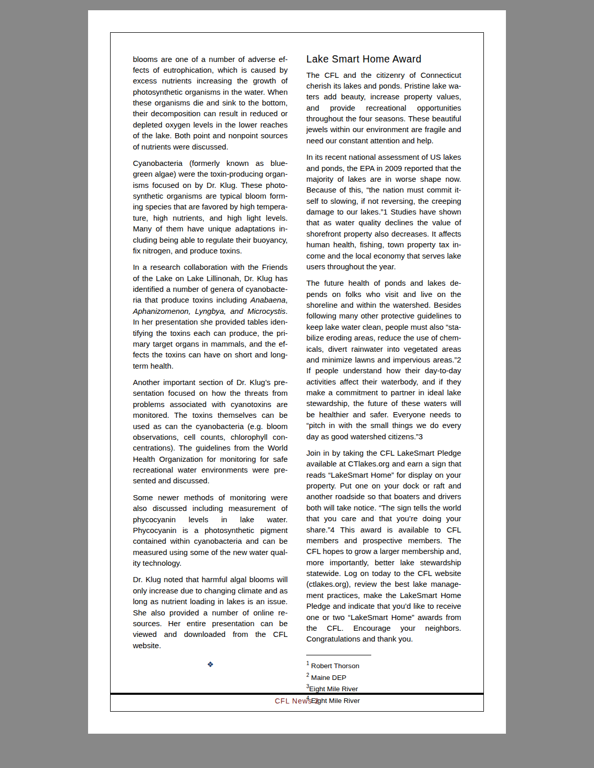blooms are one of a number of adverse effects of eutrophication, which is caused by excess nutrients increasing the growth of photosynthetic organisms in the water. When these organisms die and sink to the bottom, their decomposition can result in reduced or depleted oxygen levels in the lower reaches of the lake. Both point and nonpoint sources of nutrients were discussed.
Cyanobacteria (formerly known as blue-green algae) were the toxin-producing organisms focused on by Dr. Klug. These photosynthetic organisms are typical bloom forming species that are favored by high temperature, high nutrients, and high light levels. Many of them have unique adaptations including being able to regulate their buoyancy, fix nitrogen, and produce toxins.
In a research collaboration with the Friends of the Lake on Lake Lillinonah, Dr. Klug has identified a number of genera of cyanobacteria that produce toxins including Anabaena, Aphanizomenon, Lyngbya, and Microcystis. In her presentation she provided tables identifying the toxins each can produce, the primary target organs in mammals, and the effects the toxins can have on short and long-term health.
Another important section of Dr. Klug’s presentation focused on how the threats from problems associated with cyanotoxins are monitored. The toxins themselves can be used as can the cyanobacteria (e.g. bloom observations, cell counts, chlorophyll concentrations). The guidelines from the World Health Organization for monitoring for safe recreational water environments were presented and discussed.
Some newer methods of monitoring were also discussed including measurement of phycocyanin levels in lake water. Phycocyanin is a photosynthetic pigment contained within cyanobacteria and can be measured using some of the new water quality technology.
Dr. Klug noted that harmful algal blooms will only increase due to changing climate and as long as nutrient loading in lakes is an issue. She also provided a number of online resources. Her entire presentation can be viewed and downloaded from the CFL website.
❖
Lake Smart Home Award
The CFL and the citizenry of Connecticut cherish its lakes and ponds. Pristine lake waters add beauty, increase property values, and provide recreational opportunities throughout the four seasons. These beautiful jewels within our environment are fragile and need our constant attention and help.
In its recent national assessment of US lakes and ponds, the EPA in 2009 reported that the majority of lakes are in worse shape now. Because of this, “the nation must commit itself to slowing, if not reversing, the creeping damage to our lakes.”1 Studies have shown that as water quality declines the value of shorefront property also decreases. It affects human health, fishing, town property tax income and the local economy that serves lake users throughout the year.
The future health of ponds and lakes depends on folks who visit and live on the shoreline and within the watershed. Besides following many other protective guidelines to keep lake water clean, people must also “stabilize eroding areas, reduce the use of chemicals, divert rainwater into vegetated areas and minimize lawns and impervious areas.”2 If people understand how their day-to-day activities affect their waterbody, and if they make a commitment to partner in ideal lake stewardship, the future of these waters will be healthier and safer. Everyone needs to “pitch in with the small things we do every day as good watershed citizens.”3
Join in by taking the CFL LakeSmart Pledge available at CTlakes.org and earn a sign that reads “LakeSmart Home” for display on your property. Put one on your dock or raft and another roadside so that boaters and drivers both will take notice. “The sign tells the world that you care and that you’re doing your share.”4 This award is available to CFL members and prospective members. The CFL hopes to grow a larger membership and, more importantly, better lake stewardship statewide. Log on today to the CFL website (ctlakes.org), review the best lake management practices, make the LakeSmart Home Pledge and indicate that you’d like to receive one or two “LakeSmart Home” awards from the CFL. Encourage your neighbors. Congratulations and thank you.
1 Robert Thorson
2 Maine DEP
3Eight Mile River
4 Eight Mile River
CFL News 2